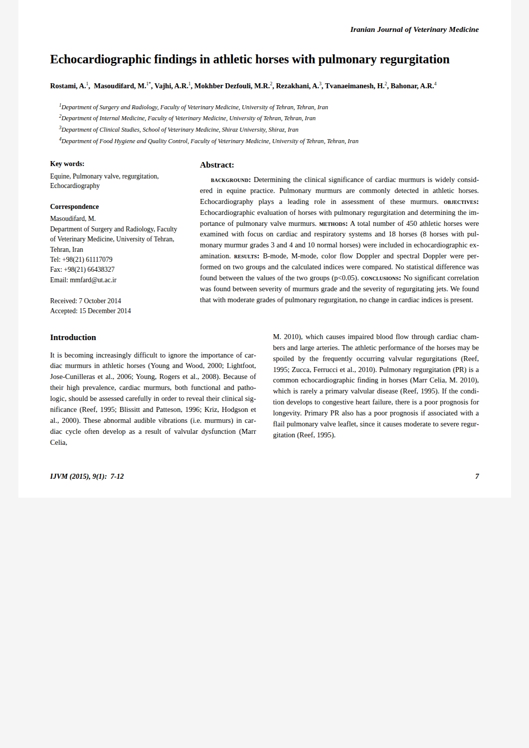Iranian Journal of Veterinary Medicine
Echocardiographic findings in athletic horses with pulmonary regurgitation
Rostami, A.1, Masoudifard, M.1*, Vajhi, A.R.1, Mokhber Dezfouli, M.R.2, Rezakhani, A.3, Tvanaeimanesh, H.2, Bahonar, A.R.4
1Department of Surgery and Radiology, Faculty of Veterinary Medicine, University of Tehran, Tehran, Iran
2Department of Internal Medicine, Faculty of Veterinary Medicine, University of Tehran, Tehran, Iran
3Department of Clinical Studies, School of Veterinary Medicine, Shiraz University, Shiraz, Iran
4Department of Food Hygiene and Quality Control, Faculty of Veterinary Medicine, University of Tehran, Tehran, Iran
Key words:
Equine, Pulmonary valve, regurgitation, Echocardiography
Correspondence
Masoudifard, M.
Department of Surgery and Radiology, Faculty of Veterinary Medicine, University of Tehran, Tehran, Iran
Tel: +98(21) 61117079
Fax: +98(21) 66438327
Email: mmfard@ut.ac.ir
Received: 7 October 2014
Accepted: 15 December 2014
Abstract:
background: Determining the clinical significance of cardiac murmurs is widely considered in equine practice. Pulmonary murmurs are commonly detected in athletic horses. Echocardiography plays a leading role in assessment of these murmurs. objectives: Echocardiographic evaluation of horses with pulmonary regurgitation and determining the importance of pulmonary valve murmurs. methods: A total number of 450 athletic horses were examined with focus on cardiac and respiratory systems and 18 horses (8 horses with pulmonary murmur grades 3 and 4 and 10 normal horses) were included in echocardiographic examination. results: B-mode, M-mode, color flow Doppler and spectral Doppler were performed on two groups and the calculated indices were compared. No statistical difference was found between the values of the two groups (p<0.05). conclusions: No significant correlation was found between severity of murmurs grade and the severity of regurgitating jets. We found that with moderate grades of pulmonary regurgitation, no change in cardiac indices is present.
Introduction
It is becoming increasingly difficult to ignore the importance of cardiac murmurs in athletic horses (Young and Wood, 2000; Lightfoot, Jose-Cunilleras et al., 2006; Young, Rogers et al., 2008). Because of their high prevalence, cardiac murmurs, both functional and pathologic, should be assessed carefully in order to reveal their clinical significance (Reef, 1995; Blissitt and Patteson, 1996; Kriz, Hodgson et al., 2000). These abnormal audible vibrations (i.e. murmurs) in cardiac cycle often develop as a result of valvular dysfunction (Marr Celia,
M. 2010), which causes impaired blood flow through cardiac chambers and large arteries. The athletic performance of the horses may be spoiled by the frequently occurring valvular regurgitations (Reef, 1995; Zucca, Ferrucci et al., 2010). Pulmonary regurgitation (PR) is a common echocardiographic finding in horses (Marr Celia, M. 2010), which is rarely a primary valvular disease (Reef, 1995). If the condition develops to congestive heart failure, there is a poor prognosis for longevity. Primary PR also has a poor prognosis if associated with a flail pulmonary valve leaflet, since it causes moderate to severe regurgitation (Reef, 1995).
IJVM (2015), 9(1): 7-12 7